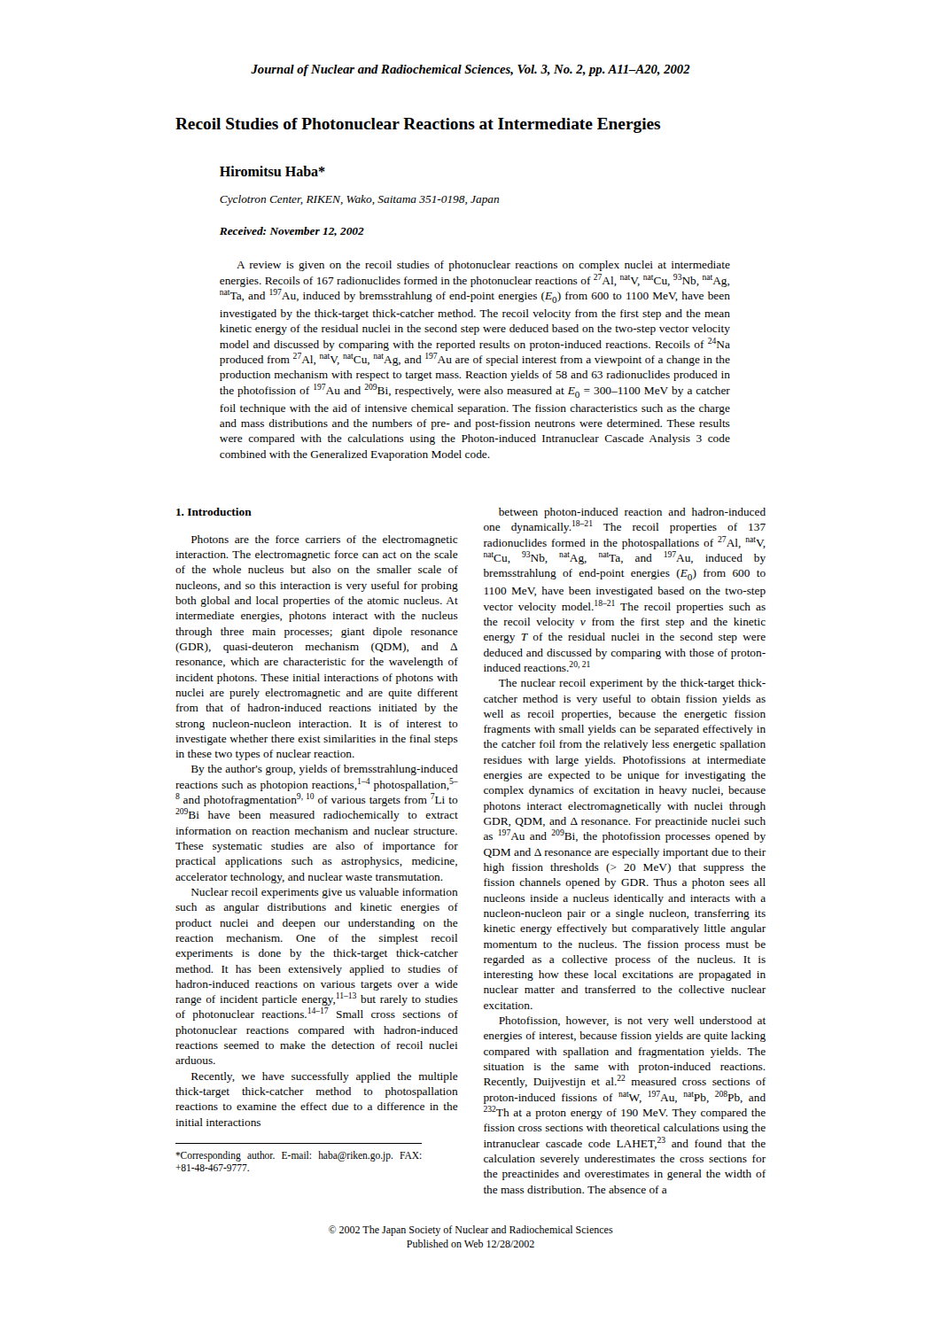Journal of Nuclear and Radiochemical Sciences, Vol. 3, No. 2, pp. A11–A20, 2002
Recoil Studies of Photonuclear Reactions at Intermediate Energies
Hiromitsu Haba*
Cyclotron Center, RIKEN, Wako, Saitama 351-0198, Japan
Received: November 12, 2002
A review is given on the recoil studies of photonuclear reactions on complex nuclei at intermediate energies. Recoils of 167 radionuclides formed in the photonuclear reactions of 27Al, natV, natCu, 93Nb, natAg, natTa, and 197Au, induced by bremsstrahlung of end-point energies (E0) from 600 to 1100 MeV, have been investigated by the thick-target thick-catcher method. The recoil velocity from the first step and the mean kinetic energy of the residual nuclei in the second step were deduced based on the two-step vector velocity model and discussed by comparing with the reported results on proton-induced reactions. Recoils of 24Na produced from 27Al, natV, natCu, natAg, and 197Au are of special interest from a viewpoint of a change in the production mechanism with respect to target mass. Reaction yields of 58 and 63 radionuclides produced in the photofission of 197Au and 209Bi, respectively, were also measured at E0 = 300–1100 MeV by a catcher foil technique with the aid of intensive chemical separation. The fission characteristics such as the charge and mass distributions and the numbers of pre- and post-fission neutrons were determined. These results were compared with the calculations using the Photon-induced Intranuclear Cascade Analysis 3 code combined with the Generalized Evaporation Model code.
1. Introduction
Photons are the force carriers of the electromagnetic interaction. The electromagnetic force can act on the scale of the whole nucleus but also on the smaller scale of nucleons, and so this interaction is very useful for probing both global and local properties of the atomic nucleus. At intermediate energies, photons interact with the nucleus through three main processes; giant dipole resonance (GDR), quasi-deuteron mechanism (QDM), and Δ resonance, which are characteristic for the wavelength of incident photons. These initial interactions of photons with nuclei are purely electromagnetic and are quite different from that of hadron-induced reactions initiated by the strong nucleon-nucleon interaction. It is of interest to investigate whether there exist similarities in the final steps in these two types of nuclear reaction.
By the author's group, yields of bremsstrahlung-induced reactions such as photopion reactions,1–4 photospallation,5–8 and photofragmentation9, 10 of various targets from 7Li to 209Bi have been measured radiochemically to extract information on reaction mechanism and nuclear structure. These systematic studies are also of importance for practical applications such as astrophysics, medicine, accelerator technology, and nuclear waste transmutation.
Nuclear recoil experiments give us valuable information such as angular distributions and kinetic energies of product nuclei and deepen our understanding on the reaction mechanism. One of the simplest recoil experiments is done by the thick-target thick-catcher method. It has been extensively applied to studies of hadron-induced reactions on various targets over a wide range of incident particle energy,11–13 but rarely to studies of photonuclear reactions.14–17 Small cross sections of photonuclear reactions compared with hadron-induced reactions seemed to make the detection of recoil nuclei arduous.
Recently, we have successfully applied the multiple thick-target thick-catcher method to photospallation reactions to examine the effect due to a difference in the initial interactions
*Corresponding author. E-mail: haba@riken.go.jp. FAX: +81-48-467-9777.
between photon-induced reaction and hadron-induced one dynamically.18–21 The recoil properties of 137 radionuclides formed in the photospallations of 27Al, natV, natCu, 93Nb, natAg, natTa, and 197Au, induced by bremsstrahlung of end-point energies (E0) from 600 to 1100 MeV, have been investigated based on the two-step vector velocity model.18–21 The recoil properties such as the recoil velocity v from the first step and the kinetic energy T of the residual nuclei in the second step were deduced and discussed by comparing with those of proton-induced reactions.20, 21
The nuclear recoil experiment by the thick-target thick-catcher method is very useful to obtain fission yields as well as recoil properties, because the energetic fission fragments with small yields can be separated effectively in the catcher foil from the relatively less energetic spallation residues with large yields. Photofissions at intermediate energies are expected to be unique for investigating the complex dynamics of excitation in heavy nuclei, because photons interact electromagnetically with nuclei through GDR, QDM, and Δ resonance. For preactinide nuclei such as 197Au and 209Bi, the photofission processes opened by QDM and Δ resonance are especially important due to their high fission thresholds (> 20 MeV) that suppress the fission channels opened by GDR. Thus a photon sees all nucleons inside a nucleus identically and interacts with a nucleon-nucleon pair or a single nucleon, transferring its kinetic energy effectively but comparatively little angular momentum to the nucleus. The fission process must be regarded as a collective process of the nucleus. It is interesting how these local excitations are propagated in nuclear matter and transferred to the collective nuclear excitation.
Photofission, however, is not very well understood at energies of interest, because fission yields are quite lacking compared with spallation and fragmentation yields. The situation is the same with proton-induced reactions. Recently, Duijvestijn et al.22 measured cross sections of proton-induced fissions of natW, 197Au, natPb, 208Pb, and 232Th at a proton energy of 190 MeV. They compared the fission cross sections with theoretical calculations using the intranuclear cascade code LAHET,23 and found that the calculation severely underestimates the cross sections for the preactinides and overestimates in general the width of the mass distribution. The absence of a
© 2002 The Japan Society of Nuclear and Radiochemical Sciences
Published on Web 12/28/2002